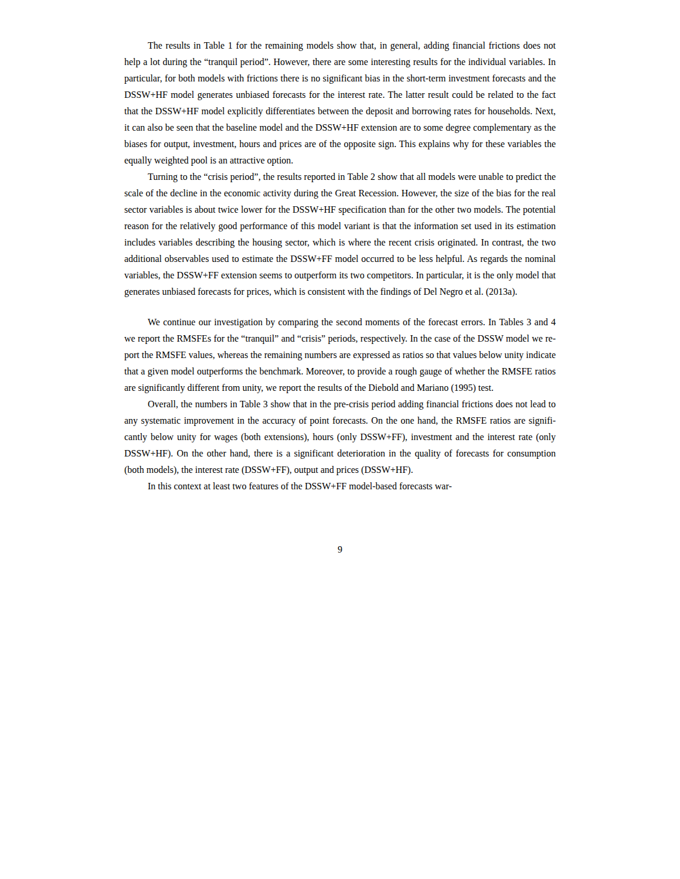The results in Table 1 for the remaining models show that, in general, adding financial frictions does not help a lot during the “tranquil period”. However, there are some interesting results for the individual variables. In particular, for both models with frictions there is no significant bias in the short-term investment forecasts and the DSSW+HF model generates unbiased forecasts for the interest rate. The latter result could be related to the fact that the DSSW+HF model explicitly differentiates between the deposit and borrowing rates for households. Next, it can also be seen that the baseline model and the DSSW+HF extension are to some degree complementary as the biases for output, investment, hours and prices are of the opposite sign. This explains why for these variables the equally weighted pool is an attractive option.
Turning to the “crisis period”, the results reported in Table 2 show that all models were unable to predict the scale of the decline in the economic activity during the Great Recession. However, the size of the bias for the real sector variables is about twice lower for the DSSW+HF specification than for the other two models. The potential reason for the relatively good performance of this model variant is that the information set used in its estimation includes variables describing the housing sector, which is where the recent crisis originated. In contrast, the two additional observables used to estimate the DSSW+FF model occurred to be less helpful. As regards the nominal variables, the DSSW+FF extension seems to outperform its two competitors. In particular, it is the only model that generates unbiased forecasts for prices, which is consistent with the findings of Del Negro et al. (2013a).
We continue our investigation by comparing the second moments of the forecast errors. In Tables 3 and 4 we report the RMSFEs for the “tranquil” and “crisis” periods, respectively. In the case of the DSSW model we report the RMSFE values, whereas the remaining numbers are expressed as ratios so that values below unity indicate that a given model outperforms the benchmark. Moreover, to provide a rough gauge of whether the RMSFE ratios are significantly different from unity, we report the results of the Diebold and Mariano (1995) test.
Overall, the numbers in Table 3 show that in the pre-crisis period adding financial frictions does not lead to any systematic improvement in the accuracy of point forecasts. On the one hand, the RMSFE ratios are significantly below unity for wages (both extensions), hours (only DSSW+FF), investment and the interest rate (only DSSW+HF). On the other hand, there is a significant deterioration in the quality of forecasts for consumption (both models), the interest rate (DSSW+FF), output and prices (DSSW+HF).
In this context at least two features of the DSSW+FF model-based forecasts war-
9